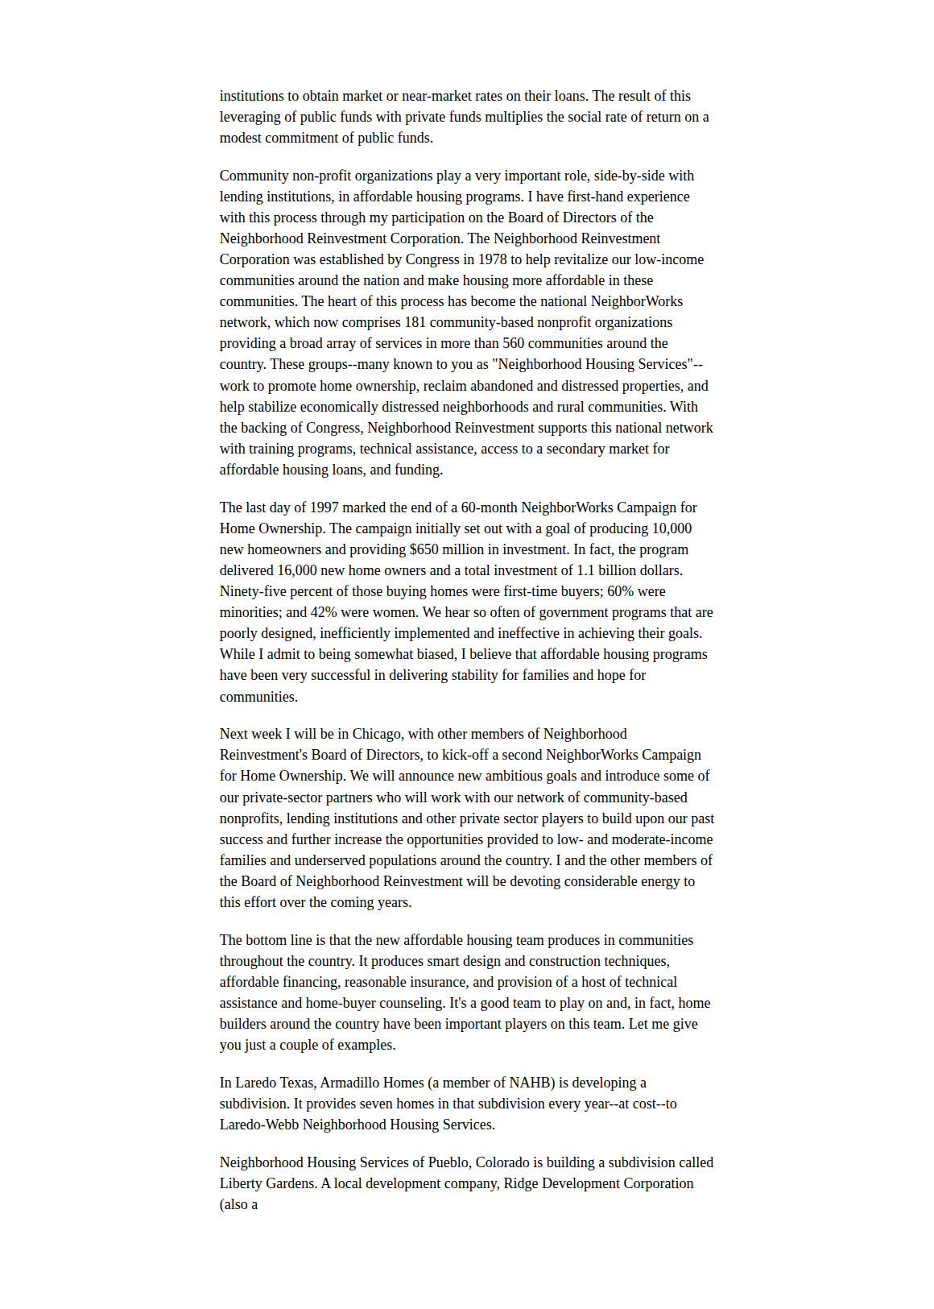institutions to obtain market or near-market rates on their loans. The result of this leveraging of public funds with private funds multiplies the social rate of return on a modest commitment of public funds.
Community non-profit organizations play a very important role, side-by-side with lending institutions, in affordable housing programs. I have first-hand experience with this process through my participation on the Board of Directors of the Neighborhood Reinvestment Corporation. The Neighborhood Reinvestment Corporation was established by Congress in 1978 to help revitalize our low-income communities around the nation and make housing more affordable in these communities. The heart of this process has become the national NeighborWorks network, which now comprises 181 community-based nonprofit organizations providing a broad array of services in more than 560 communities around the country. These groups--many known to you as "Neighborhood Housing Services"--work to promote home ownership, reclaim abandoned and distressed properties, and help stabilize economically distressed neighborhoods and rural communities. With the backing of Congress, Neighborhood Reinvestment supports this national network with training programs, technical assistance, access to a secondary market for affordable housing loans, and funding.
The last day of 1997 marked the end of a 60-month NeighborWorks Campaign for Home Ownership. The campaign initially set out with a goal of producing 10,000 new homeowners and providing $650 million in investment. In fact, the program delivered 16,000 new home owners and a total investment of 1.1 billion dollars. Ninety-five percent of those buying homes were first-time buyers; 60% were minorities; and 42% were women. We hear so often of government programs that are poorly designed, inefficiently implemented and ineffective in achieving their goals. While I admit to being somewhat biased, I believe that affordable housing programs have been very successful in delivering stability for families and hope for communities.
Next week I will be in Chicago, with other members of Neighborhood Reinvestment's Board of Directors, to kick-off a second NeighborWorks Campaign for Home Ownership. We will announce new ambitious goals and introduce some of our private-sector partners who will work with our network of community-based nonprofits, lending institutions and other private sector players to build upon our past success and further increase the opportunities provided to low- and moderate-income families and underserved populations around the country. I and the other members of the Board of Neighborhood Reinvestment will be devoting considerable energy to this effort over the coming years.
The bottom line is that the new affordable housing team produces in communities throughout the country. It produces smart design and construction techniques, affordable financing, reasonable insurance, and provision of a host of technical assistance and home-buyer counseling. It's a good team to play on and, in fact, home builders around the country have been important players on this team. Let me give you just a couple of examples.
In Laredo Texas, Armadillo Homes (a member of NAHB) is developing a subdivision. It provides seven homes in that subdivision every year--at cost--to Laredo-Webb Neighborhood Housing Services.
Neighborhood Housing Services of Pueblo, Colorado is building a subdivision called Liberty Gardens. A local development company, Ridge Development Corporation (also a